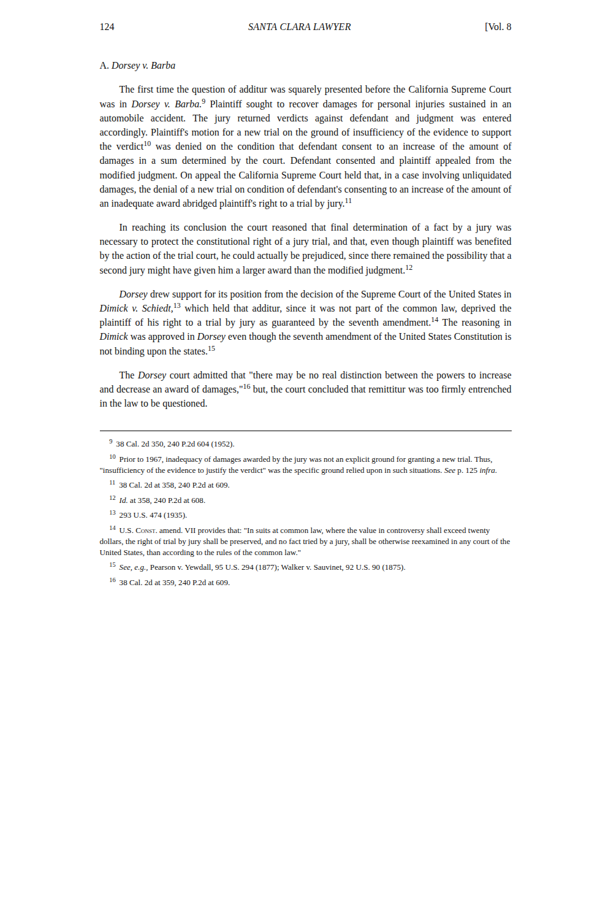124 SANTA CLARA LAWYER [Vol. 8
A. Dorsey v. Barba
The first time the question of additur was squarely presented before the California Supreme Court was in Dorsey v. Barba.9 Plaintiff sought to recover damages for personal injuries sustained in an automobile accident. The jury returned verdicts against defendant and judgment was entered accordingly. Plaintiff's motion for a new trial on the ground of insufficiency of the evidence to support the verdict10 was denied on the condition that defendant consent to an increase of the amount of damages in a sum determined by the court. Defendant consented and plaintiff appealed from the modified judgment. On appeal the California Supreme Court held that, in a case involving unliquidated damages, the denial of a new trial on condition of defendant's consenting to an increase of the amount of an inadequate award abridged plaintiff's right to a trial by jury.11
In reaching its conclusion the court reasoned that final determination of a fact by a jury was necessary to protect the constitutional right of a jury trial, and that, even though plaintiff was benefited by the action of the trial court, he could actually be prejudiced, since there remained the possibility that a second jury might have given him a larger award than the modified judgment.12
Dorsey drew support for its position from the decision of the Supreme Court of the United States in Dimick v. Schiedt,13 which held that additur, since it was not part of the common law, deprived the plaintiff of his right to a trial by jury as guaranteed by the seventh amendment.14 The reasoning in Dimick was approved in Dorsey even though the seventh amendment of the United States Constitution is not binding upon the states.15
The Dorsey court admitted that "there may be no real distinction between the powers to increase and decrease an award of damages,"16 but, the court concluded that remittitur was too firmly entrenched in the law to be questioned.
9 38 Cal. 2d 350, 240 P.2d 604 (1952).
10 Prior to 1967, inadequacy of damages awarded by the jury was not an explicit ground for granting a new trial. Thus, "insufficiency of the evidence to justify the verdict" was the specific ground relied upon in such situations. See p. 125 infra.
11 38 Cal. 2d at 358, 240 P.2d at 609.
12 Id. at 358, 240 P.2d at 608.
13 293 U.S. 474 (1935).
14 U.S. Const. amend. VII provides that: "In suits at common law, where the value in controversy shall exceed twenty dollars, the right of trial by jury shall be preserved, and no fact tried by a jury, shall be otherwise reexamined in any court of the United States, than according to the rules of the common law."
15 See, e.g., Pearson v. Yewdall, 95 U.S. 294 (1877); Walker v. Sauvinet, 92 U.S. 90 (1875).
16 38 Cal. 2d at 359, 240 P.2d at 609.